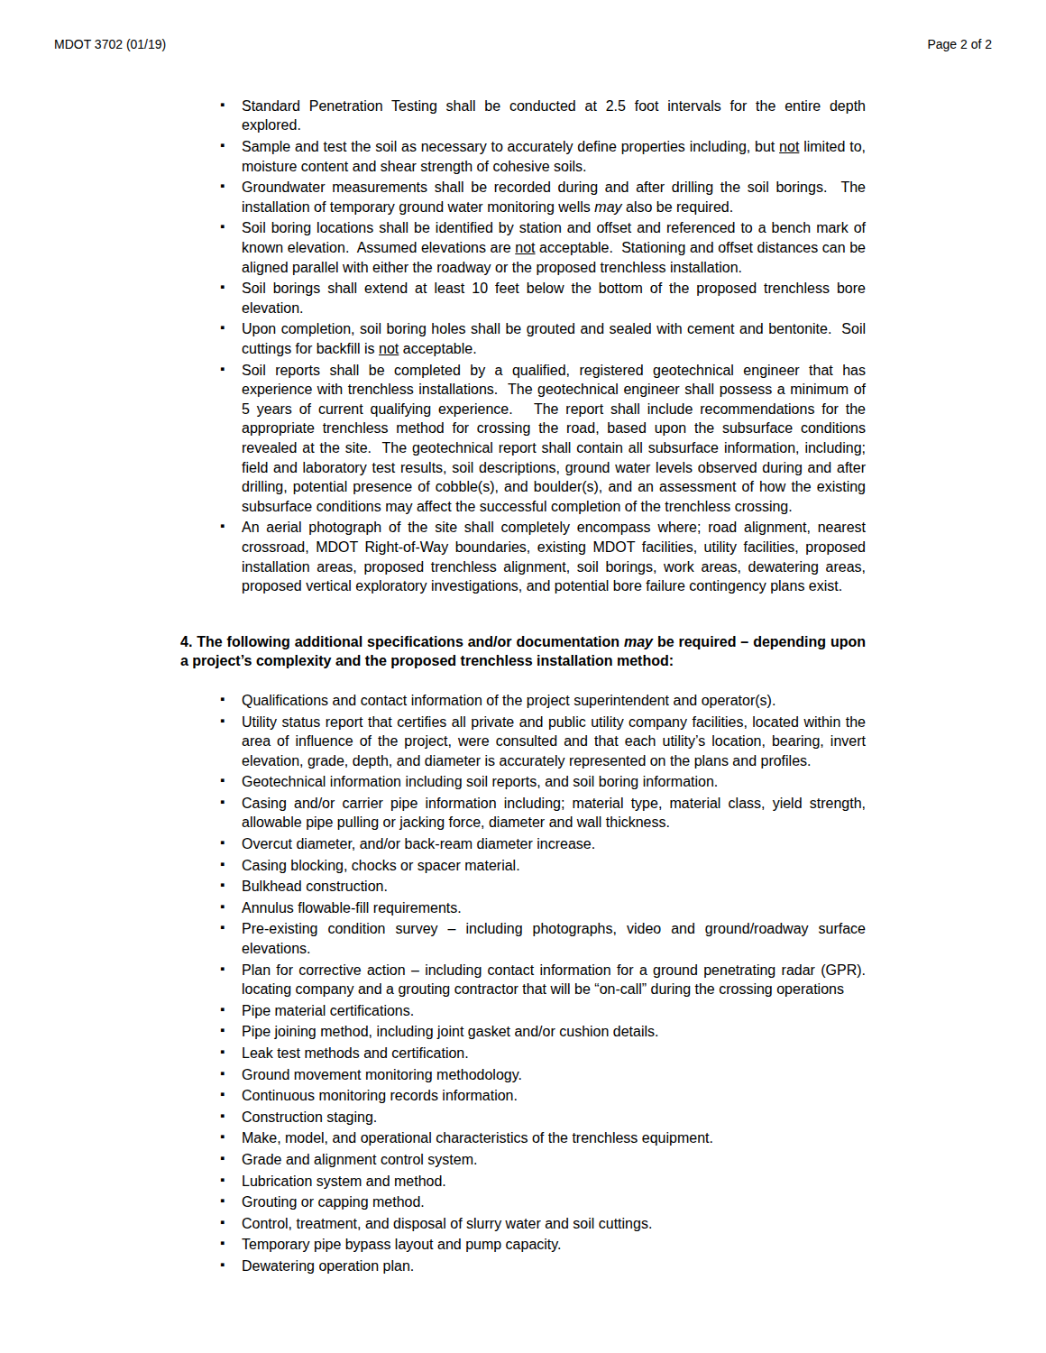MDOT 3702 (01/19) Page 2 of 2
Standard Penetration Testing shall be conducted at 2.5 foot intervals for the entire depth explored.
Sample and test the soil as necessary to accurately define properties including, but not limited to, moisture content and shear strength of cohesive soils.
Groundwater measurements shall be recorded during and after drilling the soil borings. The installation of temporary ground water monitoring wells may also be required.
Soil boring locations shall be identified by station and offset and referenced to a bench mark of known elevation. Assumed elevations are not acceptable. Stationing and offset distances can be aligned parallel with either the roadway or the proposed trenchless installation.
Soil borings shall extend at least 10 feet below the bottom of the proposed trenchless bore elevation.
Upon completion, soil boring holes shall be grouted and sealed with cement and bentonite. Soil cuttings for backfill is not acceptable.
Soil reports shall be completed by a qualified, registered geotechnical engineer that has experience with trenchless installations. The geotechnical engineer shall possess a minimum of 5 years of current qualifying experience. The report shall include recommendations for the appropriate trenchless method for crossing the road, based upon the subsurface conditions revealed at the site. The geotechnical report shall contain all subsurface information, including; field and laboratory test results, soil descriptions, ground water levels observed during and after drilling, potential presence of cobble(s), and boulder(s), and an assessment of how the existing subsurface conditions may affect the successful completion of the trenchless crossing.
An aerial photograph of the site shall completely encompass where; road alignment, nearest crossroad, MDOT Right-of-Way boundaries, existing MDOT facilities, utility facilities, proposed installation areas, proposed trenchless alignment, soil borings, work areas, dewatering areas, proposed vertical exploratory investigations, and potential bore failure contingency plans exist.
4. The following additional specifications and/or documentation may be required – depending upon a project’s complexity and the proposed trenchless installation method:
Qualifications and contact information of the project superintendent and operator(s).
Utility status report that certifies all private and public utility company facilities, located within the area of influence of the project, were consulted and that each utility’s location, bearing, invert elevation, grade, depth, and diameter is accurately represented on the plans and profiles.
Geotechnical information including soil reports, and soil boring information.
Casing and/or carrier pipe information including; material type, material class, yield strength, allowable pipe pulling or jacking force, diameter and wall thickness.
Overcut diameter, and/or back-ream diameter increase.
Casing blocking, chocks or spacer material.
Bulkhead construction.
Annulus flowable-fill requirements.
Pre-existing condition survey – including photographs, video and ground/roadway surface elevations.
Plan for corrective action – including contact information for a ground penetrating radar (GPR). locating company and a grouting contractor that will be “on-call” during the crossing operations
Pipe material certifications.
Pipe joining method, including joint gasket and/or cushion details.
Leak test methods and certification.
Ground movement monitoring methodology.
Continuous monitoring records information.
Construction staging.
Make, model, and operational characteristics of the trenchless equipment.
Grade and alignment control system.
Lubrication system and method.
Grouting or capping method.
Control, treatment, and disposal of slurry water and soil cuttings.
Temporary pipe bypass layout and pump capacity.
Dewatering operation plan.